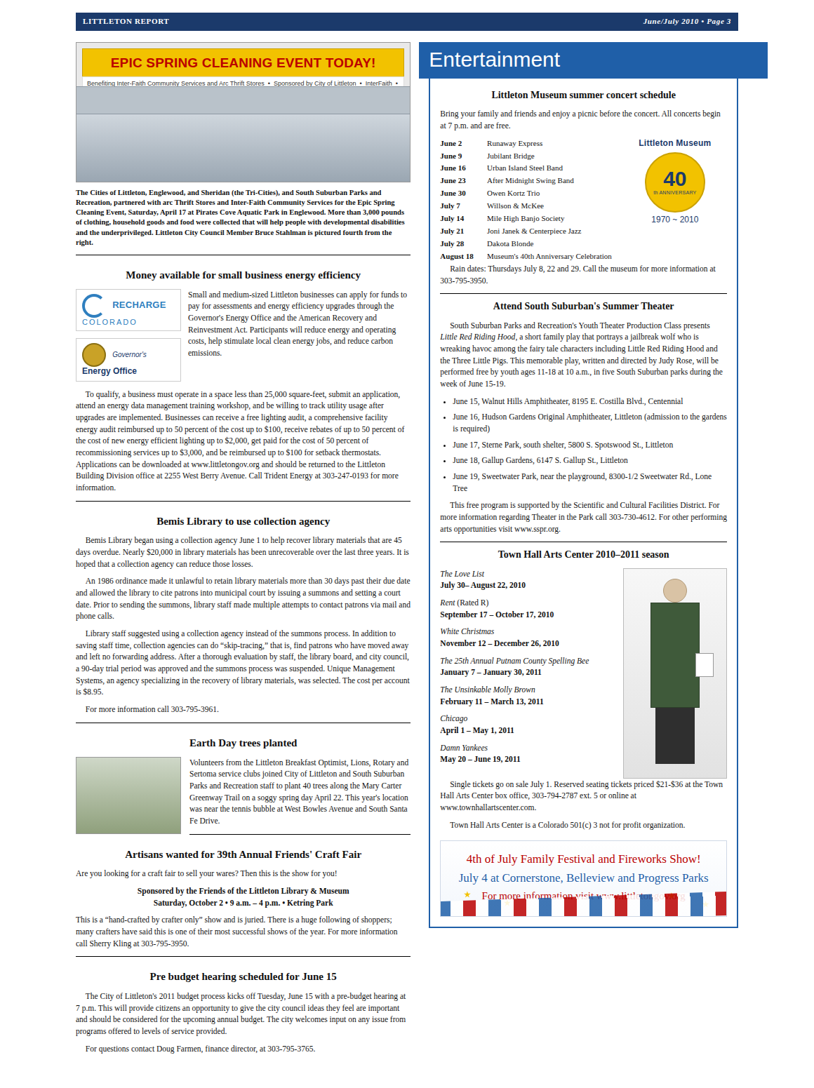LITTLETON REPORT
June/July 2010 • Page 3
EPIC SPRING CLEANING EVENT TODAY!
Benefiting Inter-Faith Community Services and Arc Thrift Stores • Sponsored by City of Littleton • InterFaith • arc
The Cities of Littleton, Englewood, and Sheridan (the Tri-Cities), and South Suburban Parks and Recreation, partnered with arc Thrift Stores and Inter-Faith Community Services for the Epic Spring Cleaning Event, Saturday, April 17 at Pirates Cove Aquatic Park in Englewood. More than 3,000 pounds of clothing, household goods and food were collected that will help people with developmental disabilities and the underprivileged. Littleton City Council Member Bruce Stahlman is pictured fourth from the right.
Money available for small business energy efficiency
RECHARGE
COLORADO
Governor's
Energy Office
Small and medium-sized Littleton businesses can apply for funds to pay for assessments and energy efficiency upgrades through the Governor's Energy Office and the American Recovery and Reinvestment Act. Participants will reduce energy and operating costs, help stimulate local clean energy jobs, and reduce carbon emissions.
To qualify, a business must operate in a space less than 25,000 square-feet, submit an application, attend an energy data management training workshop, and be willing to track utility usage after upgrades are implemented. Businesses can receive a free lighting audit, a comprehensive facility energy audit reimbursed up to 50 percent of the cost up to $100, receive rebates of up to 50 percent of the cost of new energy efficient lighting up to $2,000, get paid for the cost of 50 percent of recommissioning services up to $3,000, and be reimbursed up to $100 for setback thermostats. Applications can be downloaded at www.littletongov.org and should be returned to the Littleton Building Division office at 2255 West Berry Avenue. Call Trident Energy at 303-247-0193 for more information.
Bemis Library to use collection agency
Bemis Library began using a collection agency June 1 to help recover library materials that are 45 days overdue. Nearly $20,000 in library materials has been unrecoverable over the last three years. It is hoped that a collection agency can reduce those losses.
An 1986 ordinance made it unlawful to retain library materials more than 30 days past their due date and allowed the library to cite patrons into municipal court by issuing a summons and setting a court date. Prior to sending the summons, library staff made multiple attempts to contact patrons via mail and phone calls.
Library staff suggested using a collection agency instead of the summons process. In addition to saving staff time, collection agencies can do “skip-tracing,” that is, find patrons who have moved away and left no forwarding address. After a thorough evaluation by staff, the library board, and city council, a 90-day trial period was approved and the summons process was suspended. Unique Management Systems, an agency specializing in the recovery of library materials, was selected. The cost per account is $8.95.
For more information call 303-795-3961.
Earth Day trees planted
Volunteers from the Littleton Breakfast Optimist, Lions, Rotary and Sertoma service clubs joined City of Littleton and South Suburban Parks and Recreation staff to plant 40 trees along the Mary Carter Greenway Trail on a soggy spring day April 22. This year's location was near the tennis bubble at West Bowles Avenue and South Santa Fe Drive.
Artisans wanted for 39th Annual Friends' Craft Fair
Are you looking for a craft fair to sell your wares? Then this is the show for you!
Sponsored by the Friends of the Littleton Library & Museum
Saturday, October 2 • 9 a.m. – 4 p.m. • Ketring Park
This is a “hand-crafted by crafter only” show and is juried. There is a huge following of shoppers; many crafters have said this is one of their most successful shows of the year. For more information call Sherry Kling at 303-795-3950.
Pre budget hearing scheduled for June 15
The City of Littleton's 2011 budget process kicks off Tuesday, June 15 with a pre-budget hearing at 7 p.m. This will provide citizens an opportunity to give the city council ideas they feel are important and should be considered for the upcoming annual budget. The city welcomes input on any issue from programs offered to levels of service provided.
For questions contact Doug Farmen, finance director, at 303-795-3765.
Entertainment
Littleton Museum summer concert schedule
Bring your family and friends and enjoy a picnic before the concert. All concerts begin at 7 p.m. and are free.
| June 2 | Runaway Express |
| June 9 | Jubilant Bridge |
| June 16 | Urban Island Steel Band |
| June 23 | After Midnight Swing Band |
| June 30 | Owen Kortz Trio |
| July 7 | Willson & McKee |
| July 14 | Mile High Banjo Society |
| July 21 | Joni Janek & Centerpiece Jazz |
| July 28 | Dakota Blonde |
| August 18 | Museum's 40th Anniversary Celebration |
Littleton Museum
40
th ANNIVERSARY
1970 ~ 2010
Rain dates: Thursdays July 8, 22 and 29. Call the museum for more information at 303-795-3950.
Attend South Suburban's Summer Theater
South Suburban Parks and Recreation's Youth Theater Production Class presents Little Red Riding Hood, a short family play that portrays a jailbreak wolf who is wreaking havoc among the fairy tale characters including Little Red Riding Hood and the Three Little Pigs. This memorable play, written and directed by Judy Rose, will be performed free by youth ages 11-18 at 10 a.m., in five South Suburban parks during the week of June 15-19.
June 15, Walnut Hills Amphitheater, 8195 E. Costilla Blvd., Centennial
June 16, Hudson Gardens Original Amphitheater, Littleton (admission to the gardens is required)
June 17, Sterne Park, south shelter, 5800 S. Spotswood St., Littleton
June 18, Gallup Gardens, 6147 S. Gallup St., Littleton
June 19, Sweetwater Park, near the playground, 8300-1/2 Sweetwater Rd., Lone Tree
This free program is supported by the Scientific and Cultural Facilities District. For more information regarding Theater in the Park call 303-730-4612. For other performing arts opportunities visit www.sspr.org.
Town Hall Arts Center 2010–2011 season
The Love List
July 30– August 22, 2010
Rent (Rated R)
September 17 – October 17, 2010
White Christmas
November 12 – December 26, 2010
The 25th Annual Putnam County Spelling Bee
January 7 – January 30, 2011
The Unsinkable Molly Brown
February 11 – March 13, 2011
Chicago
April 1 – May 1, 2011
Damn Yankees
May 20 – June 19, 2011
Single tickets go on sale July 1. Reserved seating tickets priced $21-$36 at the Town Hall Arts Center box office, 303-794-2787 ext. 5 or online at www.townhallartscenter.com.
Town Hall Arts Center is a Colorado 501(c) 3 not for profit organization.
4th of July Family Festival and Fireworks Show!
July 4 at Cornerstone, Belleview and Progress Parks
For more information visit www.littletongov.org